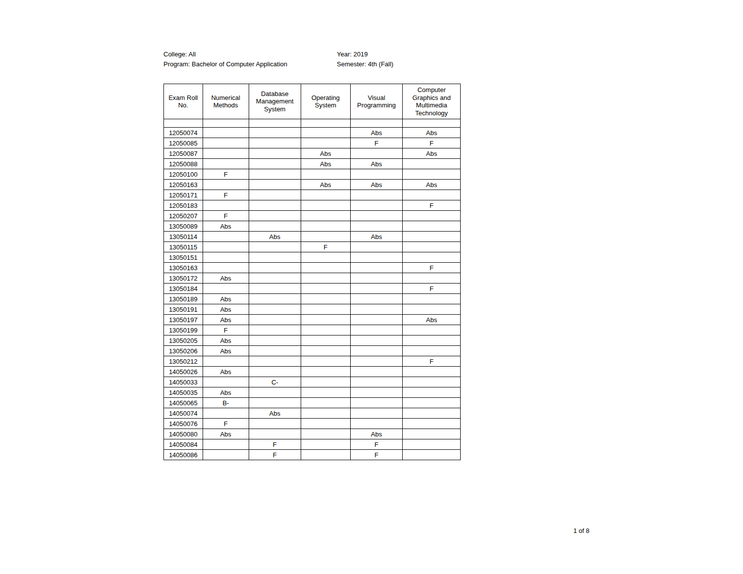College: All
Program: Bachelor of Computer Application
Year: 2019
Semester: 4th (Fall)
| Exam Roll No. | Numerical Methods | Database Management System | Operating System | Visual Programming | Computer Graphics and Multimedia Technology |
| --- | --- | --- | --- | --- | --- |
| 12050074 | | | | Abs | Abs |
| 12050085 | | | | F | F |
| 12050087 | | | Abs | | Abs |
| 12050088 | | | Abs | Abs | |
| 12050100 | F | | | | |
| 12050163 | | | Abs | Abs | Abs |
| 12050171 | F | | | | |
| 12050183 | | | | | F |
| 12050207 | F | | | | |
| 13050089 | Abs | | | | |
| 13050114 | | Abs | | Abs | |
| 13050115 | | | F | | |
| 13050151 | | | | | |
| 13050163 | | | | | F |
| 13050172 | Abs | | | | |
| 13050184 | | | | | F |
| 13050189 | Abs | | | | |
| 13050191 | Abs | | | | |
| 13050197 | Abs | | | | Abs |
| 13050199 | F | | | | |
| 13050205 | Abs | | | | |
| 13050206 | Abs | | | | |
| 13050212 | | | | | F |
| 14050026 | Abs | | | | |
| 14050033 | | C- | | | |
| 14050035 | Abs | | | | |
| 14050065 | B- | | | | |
| 14050074 | | Abs | | | |
| 14050076 | F | | | | |
| 14050080 | Abs | | | Abs | |
| 14050084 | | F | | F | |
| 14050086 | | F | | F | |
1 of 8